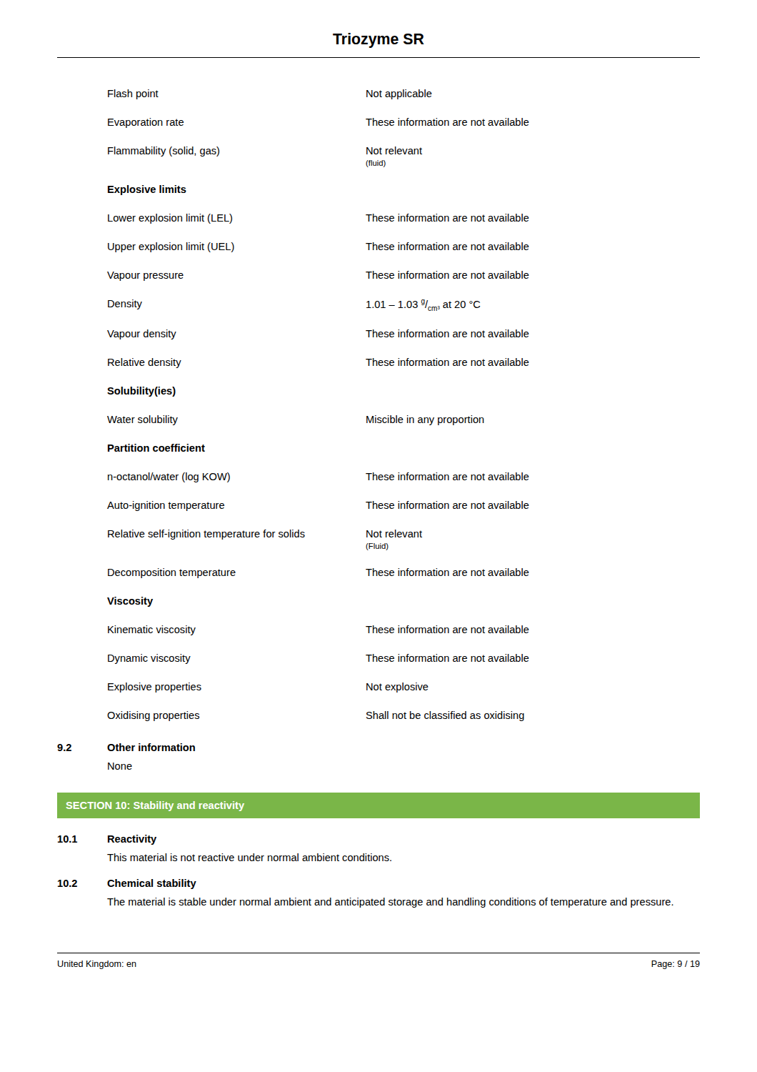Triozyme SR
| Flash point | Not applicable |
| Evaporation rate | These information are not available |
| Flammability (solid, gas) | Not relevant (fluid) |
| Explosive limits | |
| Lower explosion limit (LEL) | These information are not available |
| Upper explosion limit (UEL) | These information are not available |
| Vapour pressure | These information are not available |
| Density | 1.01 – 1.03 g / cm³ at 20 °C |
| Vapour density | These information are not available |
| Relative density | These information are not available |
| Solubility(ies) | |
| Water solubility | Miscible in any proportion |
| Partition coefficient | |
| n-octanol/water (log KOW) | These information are not available |
| Auto-ignition temperature | These information are not available |
| Relative self-ignition temperature for solids | Not relevant (Fluid) |
| Decomposition temperature | These information are not available |
| Viscosity | |
| Kinematic viscosity | These information are not available |
| Dynamic viscosity | These information are not available |
| Explosive properties | Not explosive |
| Oxidising properties | Shall not be classified as oxidising |
9.2 Other information
None
SECTION 10: Stability and reactivity
10.1 Reactivity
This material is not reactive under normal ambient conditions.
10.2 Chemical stability
The material is stable under normal ambient and anticipated storage and handling conditions of temperature and pressure.
United Kingdom: en Page: 9 / 19